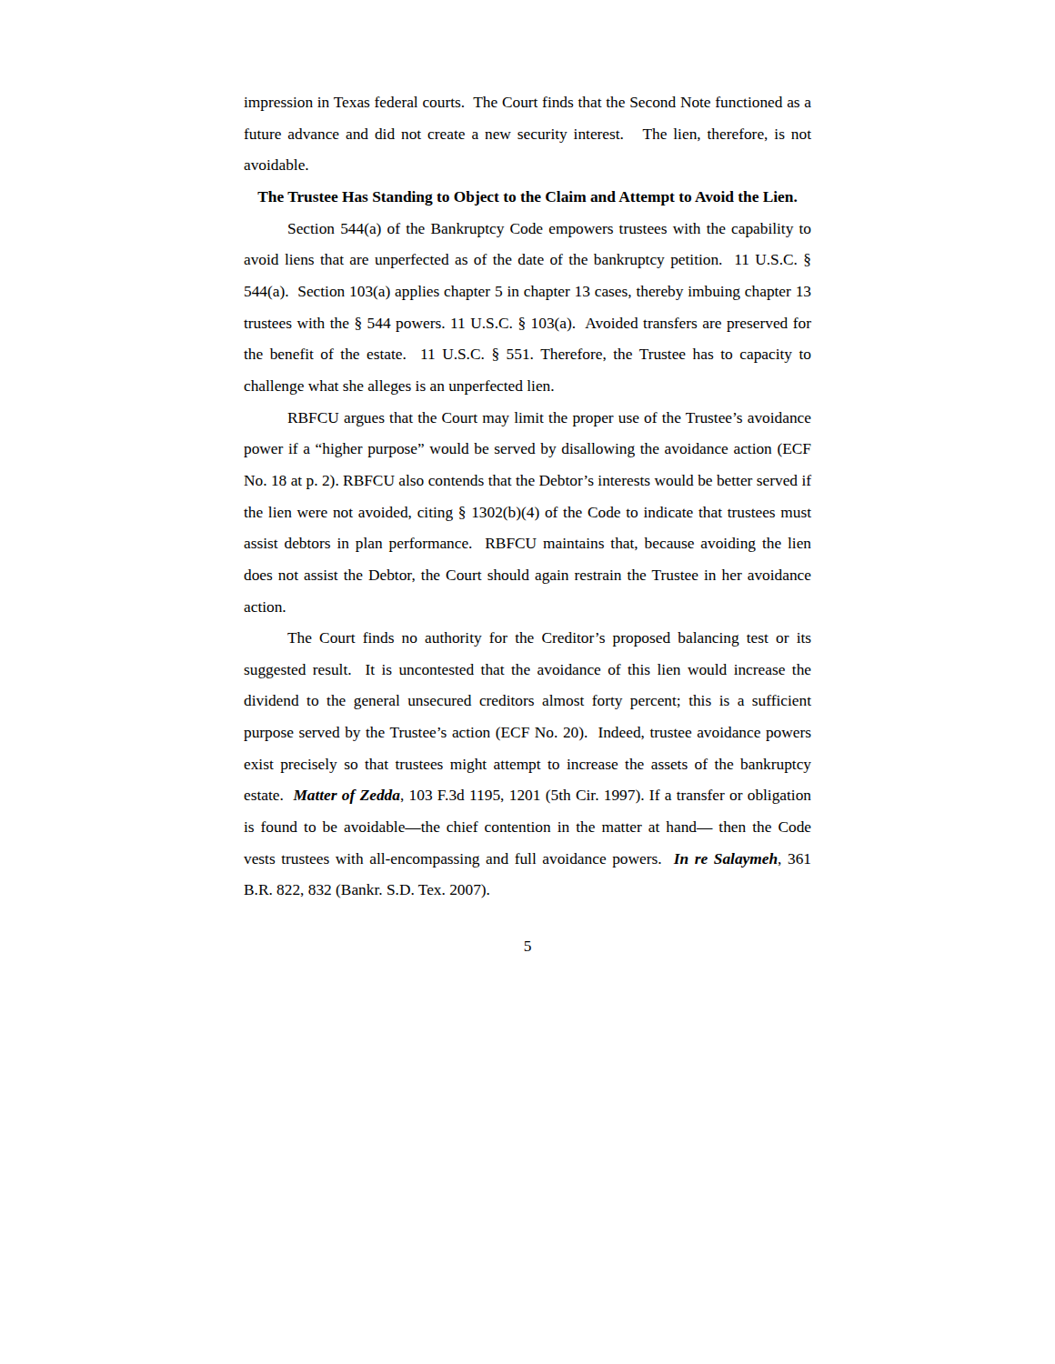impression in Texas federal courts. The Court finds that the Second Note functioned as a future advance and did not create a new security interest. The lien, therefore, is not avoidable.
The Trustee Has Standing to Object to the Claim and Attempt to Avoid the Lien.
Section 544(a) of the Bankruptcy Code empowers trustees with the capability to avoid liens that are unperfected as of the date of the bankruptcy petition. 11 U.S.C. § 544(a). Section 103(a) applies chapter 5 in chapter 13 cases, thereby imbuing chapter 13 trustees with the § 544 powers. 11 U.S.C. § 103(a). Avoided transfers are preserved for the benefit of the estate. 11 U.S.C. § 551. Therefore, the Trustee has to capacity to challenge what she alleges is an unperfected lien.
RBFCU argues that the Court may limit the proper use of the Trustee’s avoidance power if a “higher purpose” would be served by disallowing the avoidance action (ECF No. 18 at p. 2). RBFCU also contends that the Debtor’s interests would be better served if the lien were not avoided, citing § 1302(b)(4) of the Code to indicate that trustees must assist debtors in plan performance. RBFCU maintains that, because avoiding the lien does not assist the Debtor, the Court should again restrain the Trustee in her avoidance action.
The Court finds no authority for the Creditor’s proposed balancing test or its suggested result. It is uncontested that the avoidance of this lien would increase the dividend to the general unsecured creditors almost forty percent; this is a sufficient purpose served by the Trustee’s action (ECF No. 20). Indeed, trustee avoidance powers exist precisely so that trustees might attempt to increase the assets of the bankruptcy estate. Matter of Zedda, 103 F.3d 1195, 1201 (5th Cir. 1997). If a transfer or obligation is found to be avoidable—the chief contention in the matter at hand— then the Code vests trustees with all-encompassing and full avoidance powers. In re Salaymeh, 361 B.R. 822, 832 (Bankr. S.D. Tex. 2007).
5